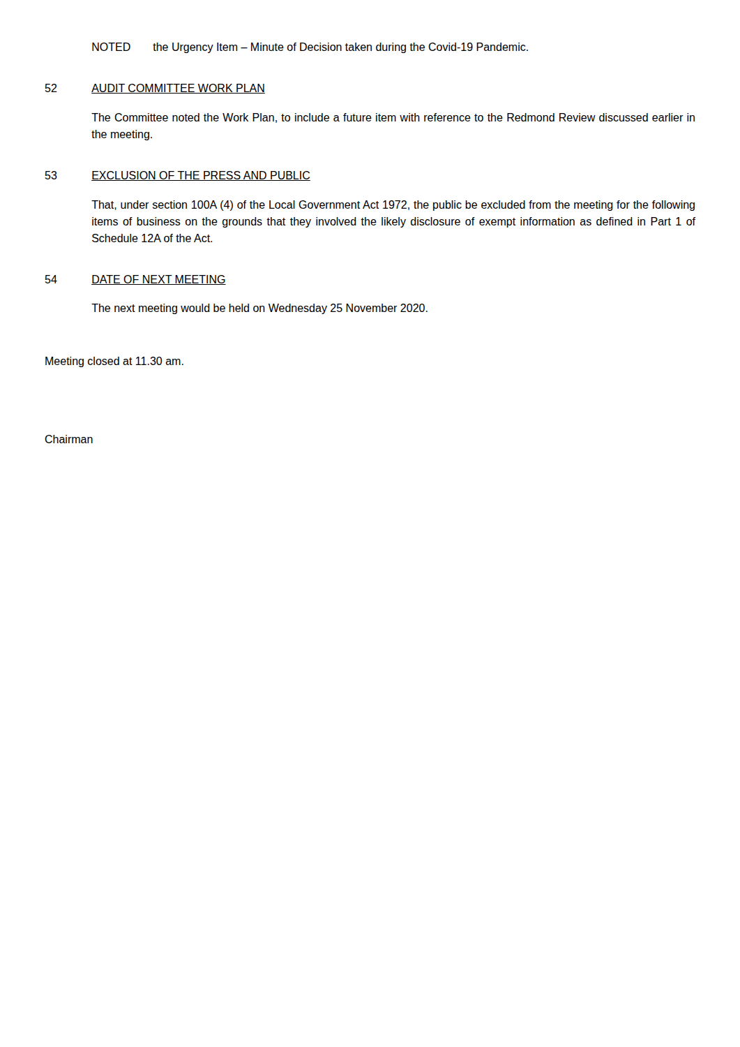NOTED
the Urgency Item – Minute of Decision taken during the Covid-19 Pandemic.
52
AUDIT COMMITTEE WORK PLAN
The Committee noted the Work Plan, to include a future item with reference to the Redmond Review discussed earlier in the meeting.
53
EXCLUSION OF THE PRESS AND PUBLIC
That, under section 100A (4) of the Local Government Act 1972, the public be excluded from the meeting for the following items of business on the grounds that they involved the likely disclosure of exempt information as defined in Part 1 of Schedule 12A of the Act.
54
DATE OF NEXT MEETING
The next meeting would be held on Wednesday 25 November 2020.
Meeting closed at 11.30 am.
Chairman